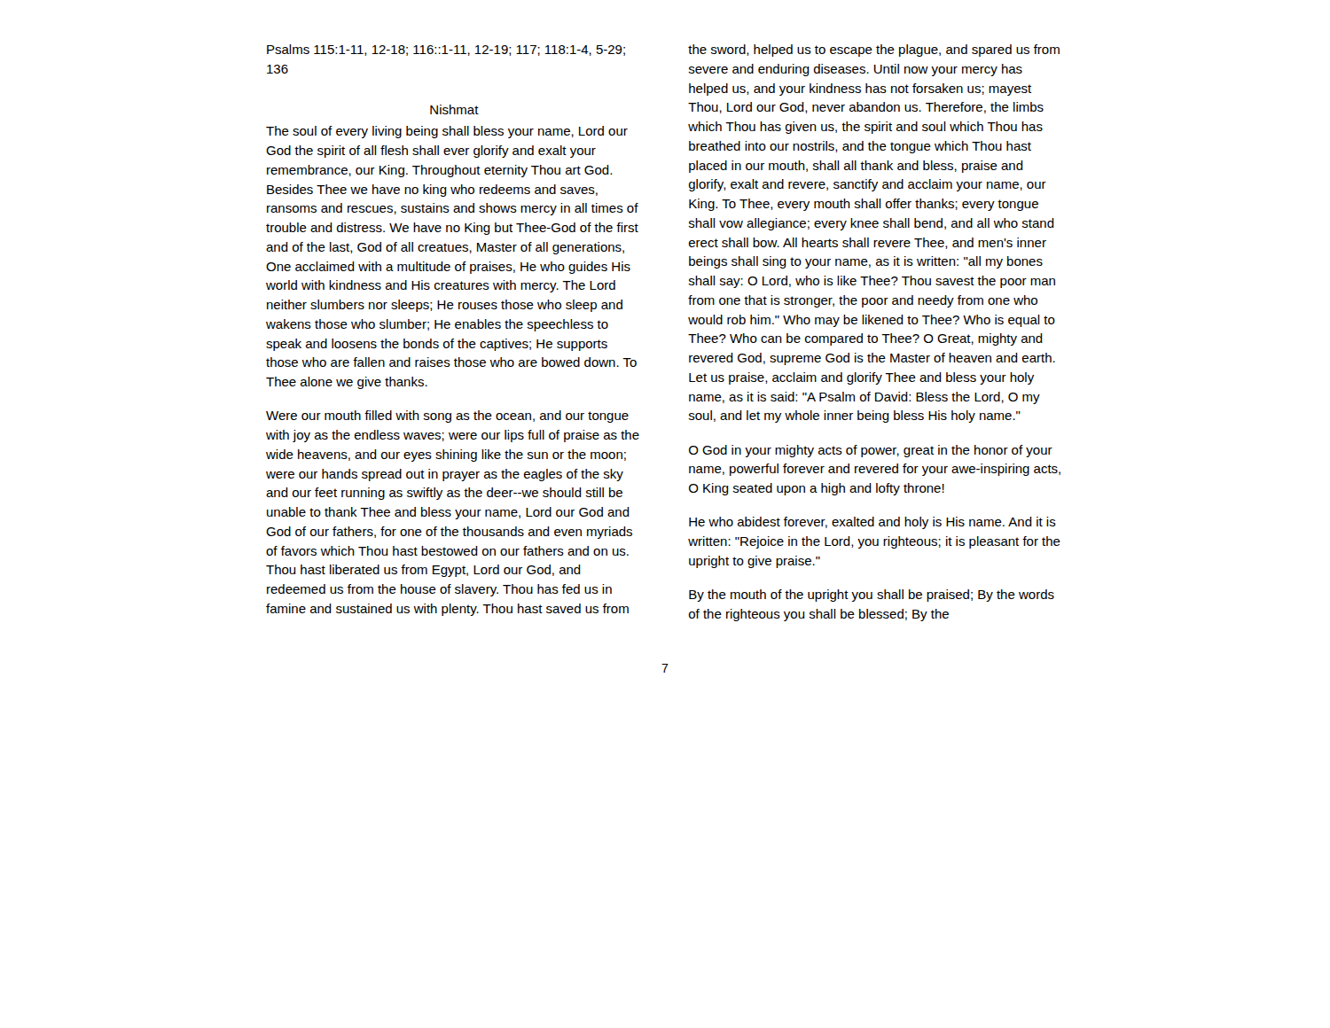Psalms 115:1-11, 12-18; 116::1-11, 12-19; 117; 118:1-4, 5-29; 136
Nishmat
The soul of every living being shall bless your name, Lord our God the spirit of all flesh shall ever glorify and exalt your remembrance, our King. Throughout eternity Thou art God. Besides Thee we have no king who redeems and saves, ransoms and rescues, sustains and shows mercy in all times of trouble and distress. We have no King but Thee-God of the first and of the last, God of all creatues, Master of all generations, One acclaimed with a multitude of praises, He who guides His world with kindness and His creatures with mercy. The Lord neither slumbers nor sleeps; He rouses those who sleep and wakens those who slumber; He enables the speechless to speak and loosens the bonds of the captives; He supports those who are fallen and raises those who are bowed down. To Thee alone we give thanks.
Were our mouth filled with song as the ocean, and our tongue with joy as the endless waves; were our lips full of praise as the wide heavens, and our eyes shining like the sun or the moon; were our hands spread out in prayer as the eagles of the sky and our feet running as swiftly as the deer--we should still be unable to thank Thee and bless your name, Lord our God and God of our fathers, for one of the thousands and even myriads of favors which Thou hast bestowed on our fathers and on us. Thou hast liberated us from Egypt, Lord our God, and redeemed us from the house of slavery. Thou has fed us in famine and sustained us with plenty. Thou hast saved us from the sword, helped us to escape the plague, and spared us from severe and enduring diseases. Until now your mercy has helped us, and your kindness has not forsaken us; mayest Thou, Lord our God, never abandon us. Therefore, the limbs which Thou has given us, the spirit and soul which Thou has breathed into our nostrils, and the tongue which Thou hast placed in our mouth, shall all thank and bless, praise and glorify, exalt and revere, sanctify and acclaim your name, our King. To Thee, every mouth shall offer thanks; every tongue shall vow allegiance; every knee shall bend, and all who stand erect shall bow. All hearts shall revere Thee, and men's inner beings shall sing to your name, as it is written: "all my bones shall say: O Lord, who is like Thee? Thou savest the poor man from one that is stronger, the poor and needy from one who would rob him." Who may be likened to Thee? Who is equal to Thee? Who can be compared to Thee? O Great, mighty and revered God, supreme God is the Master of heaven and earth. Let us praise, acclaim and glorify Thee and bless your holy name, as it is said: "A Psalm of David: Bless the Lord, O my soul, and let my whole inner being bless His holy name."
O God in your mighty acts of power, great in the honor of your name, powerful forever and revered for your awe-inspiring acts, O King seated upon a high and lofty throne!
He who abidest forever, exalted and holy is His name. And it is written: "Rejoice in the Lord, you righteous; it is pleasant for the upright to give praise."
By the mouth of the upright you shall be praised; By the words of the righteous you shall be blessed; By the
7